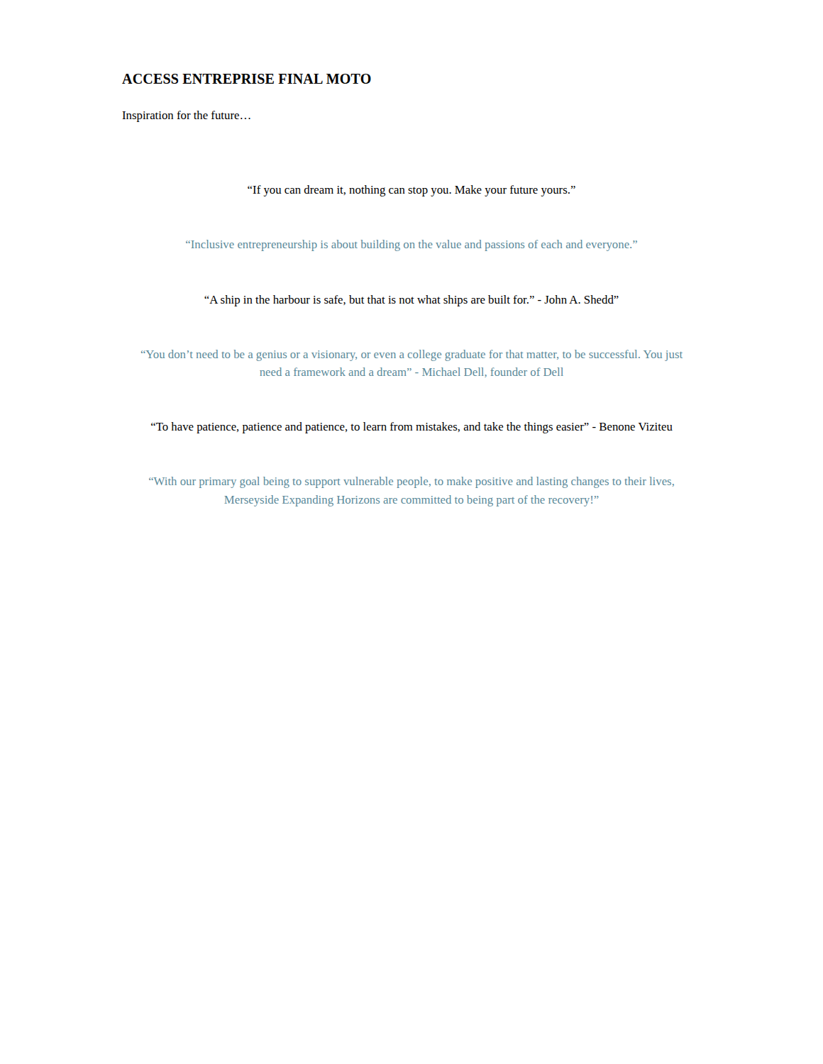ACCESS ENTREPRISE FINAL MOTO
Inspiration for the future…
“If you can dream it, nothing can stop you. Make your future yours.”
“Inclusive entrepreneurship is about building on the value and passions of each and everyone.”
“A ship in the harbour is safe, but that is not what ships are built for.” - John A. Shedd”
“You don’t need to be a genius or a visionary, or even a college graduate for that matter, to be successful. You just need a framework and a dream” - Michael Dell, founder of Dell
“To have patience, patience and patience, to learn from mistakes, and take the things easier” - Benone Viziteu
“With our primary goal being to support vulnerable people, to make positive and lasting changes to their lives, Merseyside Expanding Horizons are committed to being part of the recovery!”